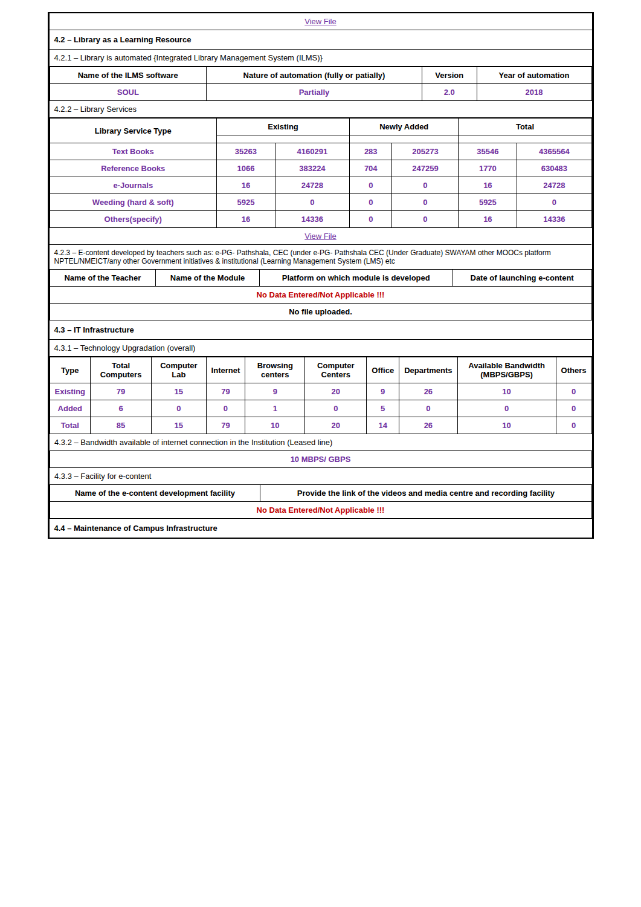| View File |
| 4.2 – Library as a Learning Resource |
| 4.2.1 – Library is automated {Integrated Library Management System (ILMS)} |
| Name of the ILMS software | Nature of automation (fully or patially) | Version | Year of automation |
| --- | --- | --- | --- |
| SOUL | Partially | 2.0 | 2018 |
| 4.2.2 – Library Services |
| Library Service Type | Existing | Newly Added | Total |
| --- | --- | --- | --- |
| Text Books | 35263 | 4160291 | 283 | 205273 | 35546 | 4365564 |
| Reference Books | 1066 | 383224 | 704 | 247259 | 1770 | 630483 |
| e-Journals | 16 | 24728 | 0 | 0 | 16 | 24728 |
| Weeding (hard & soft) | 5925 | 0 | 0 | 0 | 5925 | 0 |
| Others(specify) | 16 | 14336 | 0 | 0 | 16 | 14336 |
| View File |
| 4.2.3 – E-content developed by teachers such as: e-PG- Pathshala, CEC (under e-PG- Pathshala CEC (Under Graduate) SWAYAM other MOOCs platform NPTEL/NMEICT/any other Government initiatives & institutional (Learning Management System (LMS) etc |
| Name of the Teacher | Name of the Module | Platform on which module is developed | Date of launching e-content |
| --- | --- | --- | --- |
| No Data Entered/Not Applicable !!! |
| No file uploaded. |
| 4.3 – IT Infrastructure |
| 4.3.1 – Technology Upgradation (overall) |
| Type | Total Computers | Computer Lab | Internet | Browsing centers | Computer Centers | Office | Departments | Available Bandwidth (MBPS/GBPS) | Others |
| --- | --- | --- | --- | --- | --- | --- | --- | --- | --- |
| Existing | 79 | 15 | 79 | 9 | 20 | 9 | 26 | 10 | 0 |
| Added | 6 | 0 | 0 | 1 | 0 | 5 | 0 | 0 | 0 |
| Total | 85 | 15 | 79 | 10 | 20 | 14 | 26 | 10 | 0 |
| 4.3.2 – Bandwidth available of internet connection in the Institution (Leased line) |
| 10 MBPS/ GBPS |
| 4.3.3 – Facility for e-content |
| Name of the e-content development facility | Provide the link of the videos and media centre and recording facility |
| No Data Entered/Not Applicable !!! |
| 4.4 – Maintenance of Campus Infrastructure |